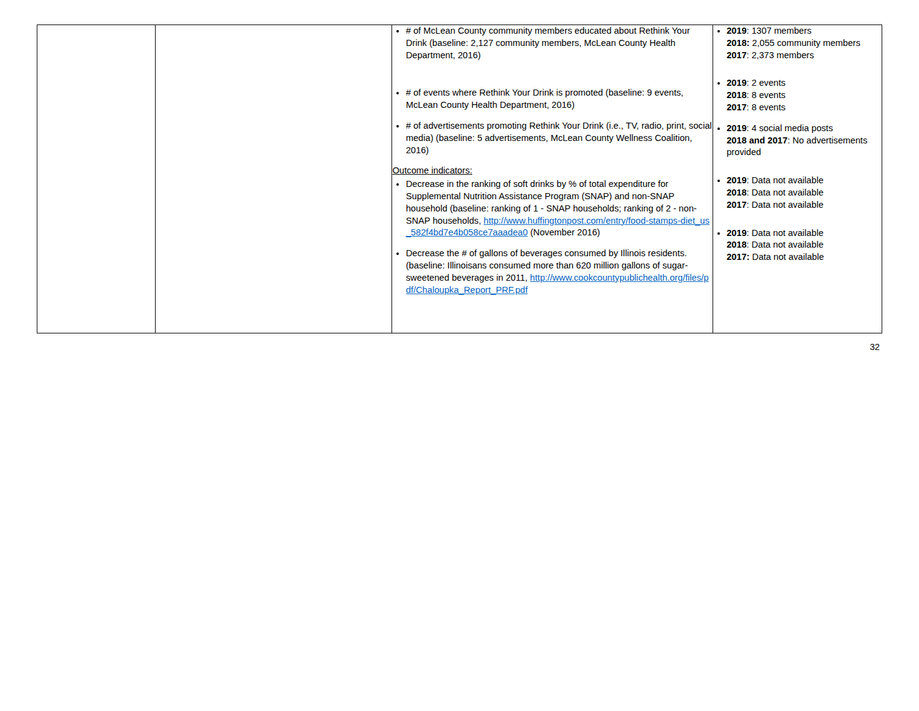| | | # of McLean County community members educated about Rethink Your Drink (baseline: 2,127 community members, McLean County Health Department, 2016) # of events where Rethink Your Drink is promoted (baseline: 9 events, McLean County Health Department, 2016) # of advertisements promoting Rethink Your Drink (i.e., TV, radio, print, social media) (baseline: 5 advertisements, McLean County Wellness Coalition, 2016) Outcome indicators: Decrease in the ranking of soft drinks by % of total expenditure for Supplemental Nutrition Assistance Program (SNAP) and non-SNAP household (baseline: ranking of 1 - SNAP households; ranking of 2 - non-SNAP households, http://www.huffingtonpost.com/entry/food-stamps-diet_us_582f4bd7e4b058ce7aaadea0 (November 2016) Decrease the # of gallons of beverages consumed by Illinois residents. (baseline: Illinoisans consumed more than 620 million gallons of sugar-sweetened beverages in 2011, http://www.cookcountypublichealth.org/files/pdf/Chaloupka_Report_PRF.pdf | 2019 : 1307 members 2018: 2,055 community members 2017 : 2,373 members 2019 : 2 events 2018 : 8 events 2017 : 8 events 2019 : 4 social media posts 2018 and 2017 : No advertisements provided 2019 : Data not available 2018 : Data not available 2017 : Data not available 2019 : Data not available 2018 : Data not available 2017: Data not available |
32